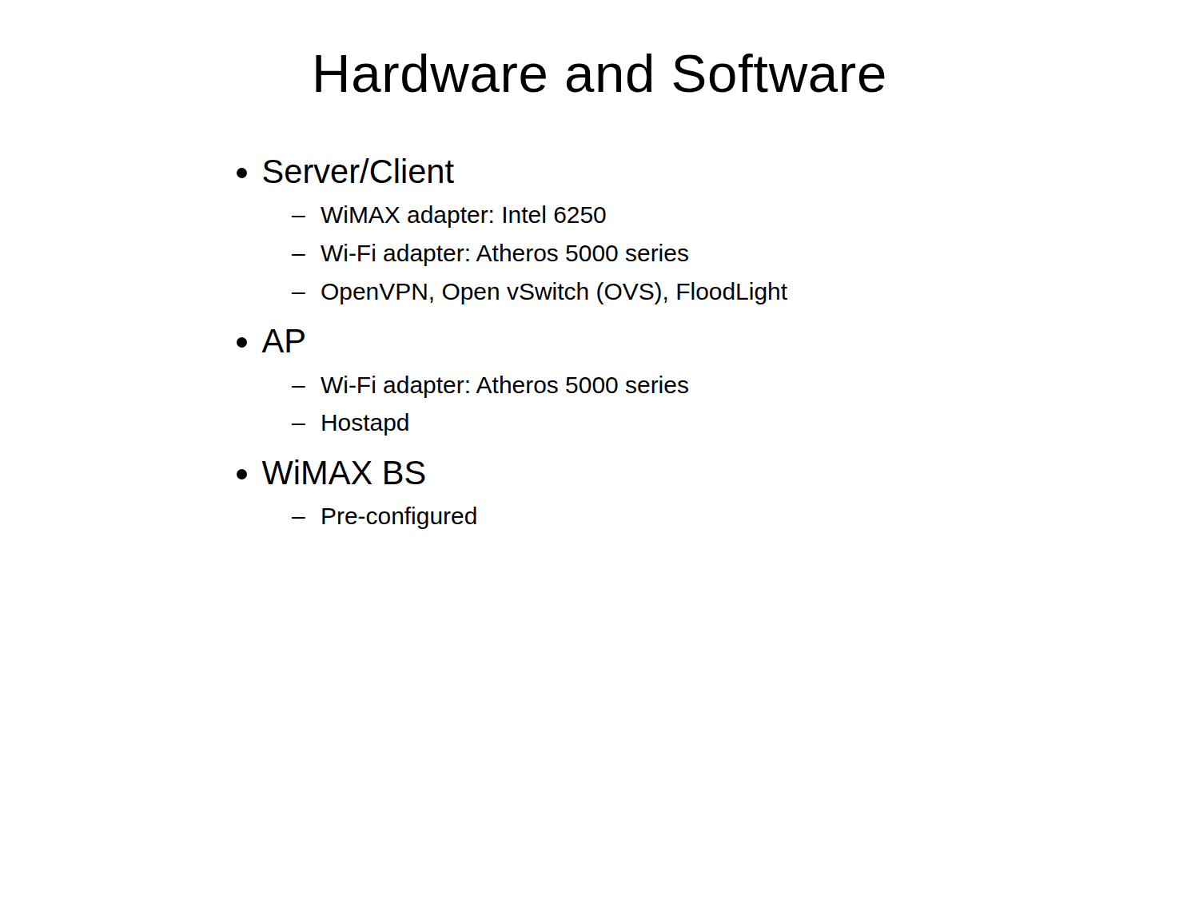Hardware and Software
Server/Client
WiMAX adapter: Intel 6250
Wi-Fi adapter: Atheros 5000 series
OpenVPN, Open vSwitch (OVS), FloodLight
AP
Wi-Fi adapter: Atheros 5000 series
Hostapd
WiMAX BS
Pre-configured